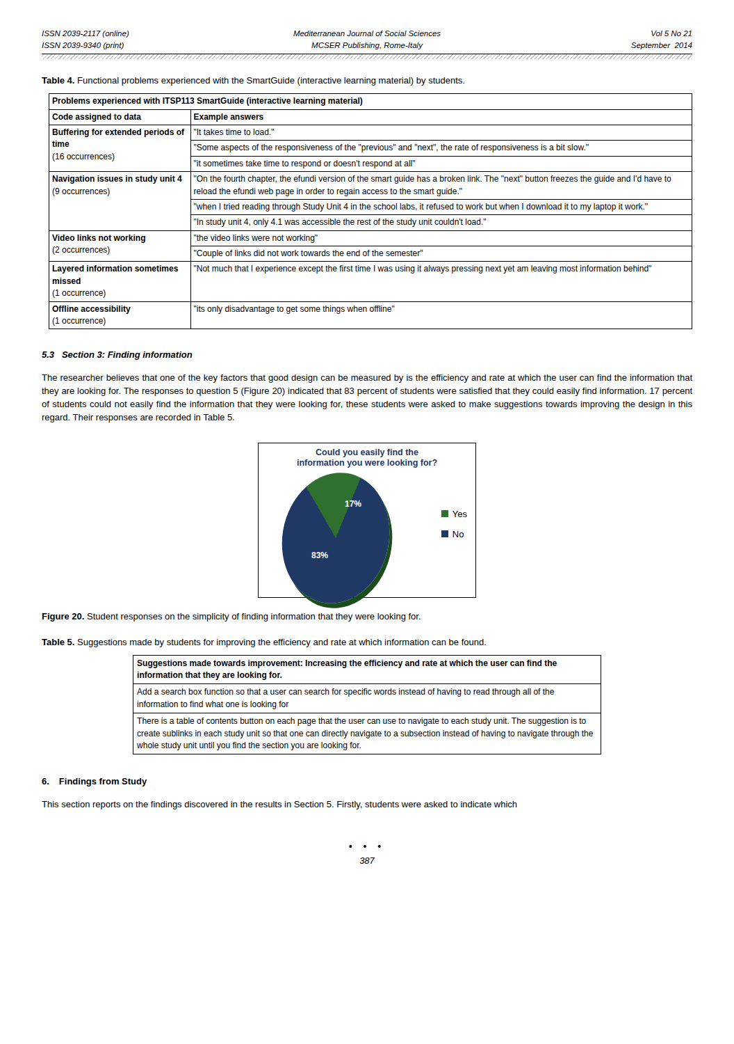| ISSN 2039-2117 (online) ISSN 2039-9340 (print) | Mediterranean Journal of Social Sciences MCSER Publishing, Rome-Italy | Vol 5 No 21 September 2014 |
Table 4. Functional problems experienced with the SmartGuide (interactive learning material) by students.
| Problems experienced with ITSP113 SmartGuide (interactive learning material) |
| Code assigned to data | Example answers |
| Buffering for extended periods of time (16 occurrences) | "It takes time to load." |
| "Some aspects of the responsiveness of the "previous" and "next", the rate of responsiveness is a bit slow." |
| "it sometimes take time to respond or doesn't respond at all" |
| Navigation issues in study unit 4 (9 occurrences) | "On the fourth chapter, the efundi version of the smart guide has a broken link. The "next" button freezes the guide and I'd have to reload the efundi web page in order to regain access to the smart guide." |
| "when I tried reading through Study Unit 4 in the school labs, it refused to work but when I download it to my laptop it work." |
| "In study unit 4, only 4.1 was accessible the rest of the study unit couldn't load." |
| Video links not working (2 occurrences) | "the video links were not working" |
| "Couple of links did not work towards the end of the semester" |
| Layered information sometimes missed (1 occurrence) | "Not much that I experience except the first time I was using it always pressing next yet am leaving most information behind" |
| Offline accessibility (1 occurrence) | "its only disadvantage to get some things when offline" |
5.3 Section 3: Finding information
The researcher believes that one of the key factors that good design can be measured by is the efficiency and rate at which the user can find the information that they are looking for. The responses to question 5 (Figure 20) indicated that 83 percent of students were satisfied that they could easily find information. 17 percent of students could not easily find the information that they were looking for, these students were asked to make suggestions towards improving the design in this regard. Their responses are recorded in Table 5.
Could you easily find the
information you were looking for?
17%
83%
Yes
No
Figure 20. Student responses on the simplicity of finding information that they were looking for.
Table 5. Suggestions made by students for improving the efficiency and rate at which information can be found.
| Suggestions made towards improvement: Increasing the efficiency and rate at which the user can find the information that they are looking for. |
| Add a search box function so that a user can search for specific words instead of having to read through all of the information to find what one is looking for |
| There is a table of contents button on each page that the user can use to navigate to each study unit. The suggestion is to create sublinks in each study unit so that one can directly navigate to a subsection instead of having to navigate through the whole study unit until you find the section you are looking for. |
6. Findings from Study
This section reports on the findings discovered in the results in Section 5. Firstly, students were asked to indicate which
• • •
387